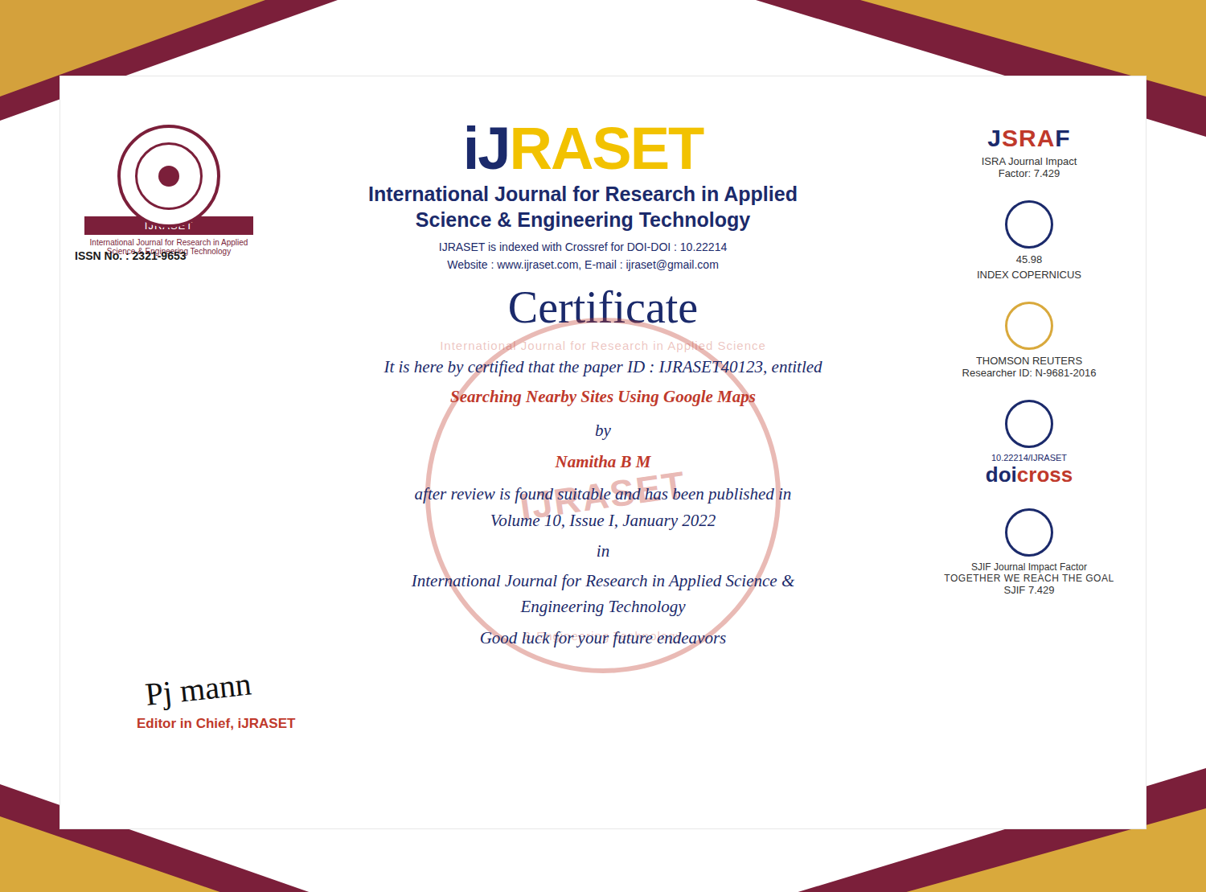IJRASET
International Journal for Research in Applied Science & Engineering Technology
ISSN No. : 2321-9653
iJRASET
International Journal for Research in Applied
Science & Engineering Technology
IJRASET is indexed with Crossref for DOI-DOI : 10.22214
Website : www.ijraset.com, E-mail : ijraset@gmail.com
Certificate
IJRASET
International Journal for Research in Applied Science
& Engineering Technology
It is here by certified that the paper ID : IJRASET40123, entitled Searching Nearby Sites Using Google Maps by Namitha B M after review is found suitable and has been published in Volume 10, Issue I, January 2022 in International Journal for Research in Applied Science &
Engineering Technology Good luck for your future endeavors
JSRAF
ISRA Journal Impact
Factor: 7.429
45.98
INDEX COPERNICUS
THOMSON REUTERS
Researcher ID: N-9681-2016
10.22214/IJRASET
doicross
SJIF Journal Impact Factor
TOGETHER WE REACH THE GOAL
SJIF 7.429
Pj mann
Editor in Chief, iJRASET